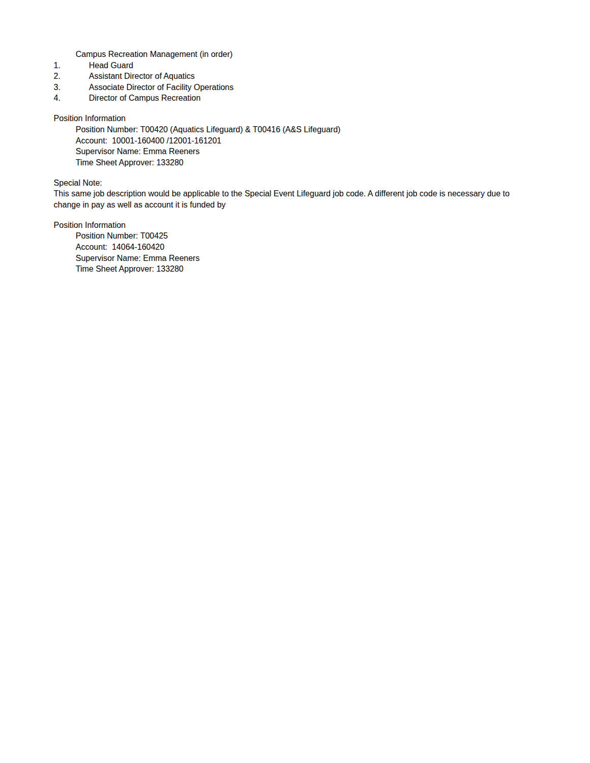Campus Recreation Management (in order)
1. Head Guard
2. Assistant Director of Aquatics
3. Associate Director of Facility Operations
4. Director of Campus Recreation
Position Information
Position Number: T00420 (Aquatics Lifeguard) & T00416 (A&S Lifeguard)
Account: 10001-160400 /12001-161201
Supervisor Name: Emma Reeners
Time Sheet Approver: 133280
Special Note:
This same job description would be applicable to the Special Event Lifeguard job code. A different job code is necessary due to change in pay as well as account it is funded by
Position Information
Position Number: T00425
Account: 14064-160420
Supervisor Name: Emma Reeners
Time Sheet Approver: 133280